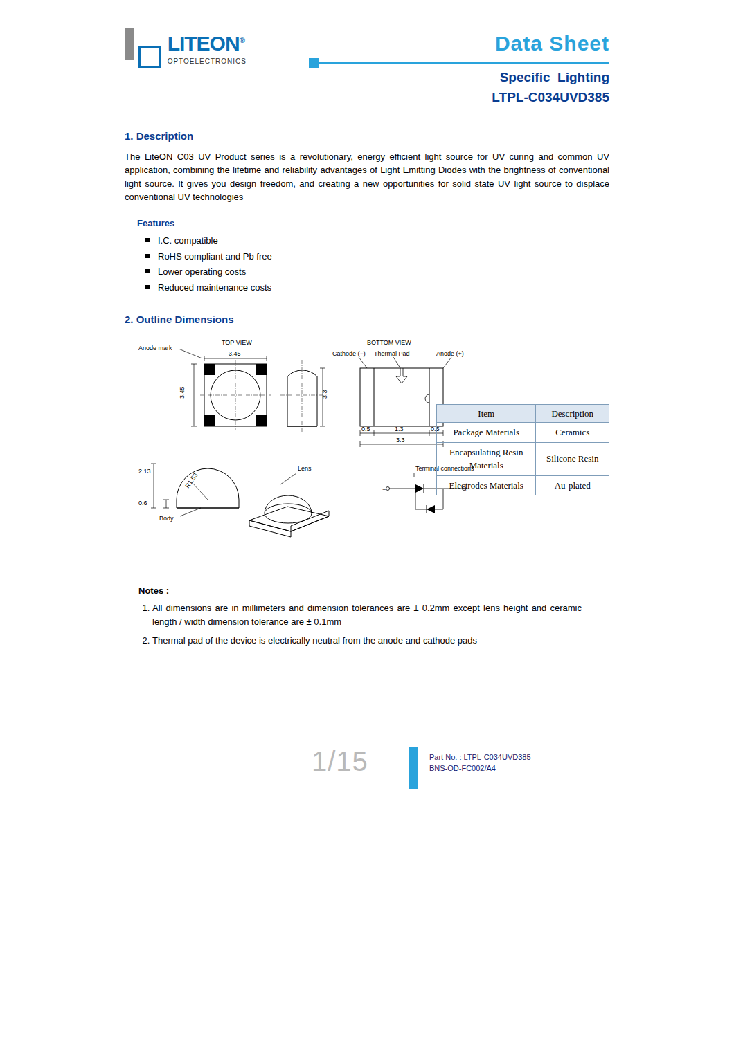LITEON®
OPTOELECTRONICS
Data Sheet
Specific Lighting
LTPL-C034UVD385
1. Description
The LiteON C03 UV Product series is a revolutionary, energy efficient light source for UV curing and common UV application, combining the lifetime and reliability advantages of Light Emitting Diodes with the brightness of conventional light source. It gives you design freedom, and creating a new opportunities for solid state UV light source to displace conventional UV technologies
Features
I.C. compatible
RoHS compliant and Pb free
Lower operating costs
Reduced maintenance costs
2. Outline Dimensions
TOP VIEW Anode mark 3.45 3.45 3.3 BOTTOM VIEW Cathode (−) Thermal Pad Anode (+) 0.5 1.3 0.5 3.3 2.13 0.6 R1.53 Body Lens Terminal connections − +
| Item | Description |
| --- | --- |
| Package Materials | Ceramics |
| Encapsulating Resin Materials | Silicone Resin |
| Electrodes Materials | Au-plated |
Notes :
All dimensions are in millimeters and dimension tolerances are ± 0.2mm except lens height and ceramic length / width dimension tolerance are ± 0.1mm
Thermal pad of the device is electrically neutral from the anode and cathode pads
1/15
Part No. : LTPL-C034UVD385
BNS-OD-FC002/A4